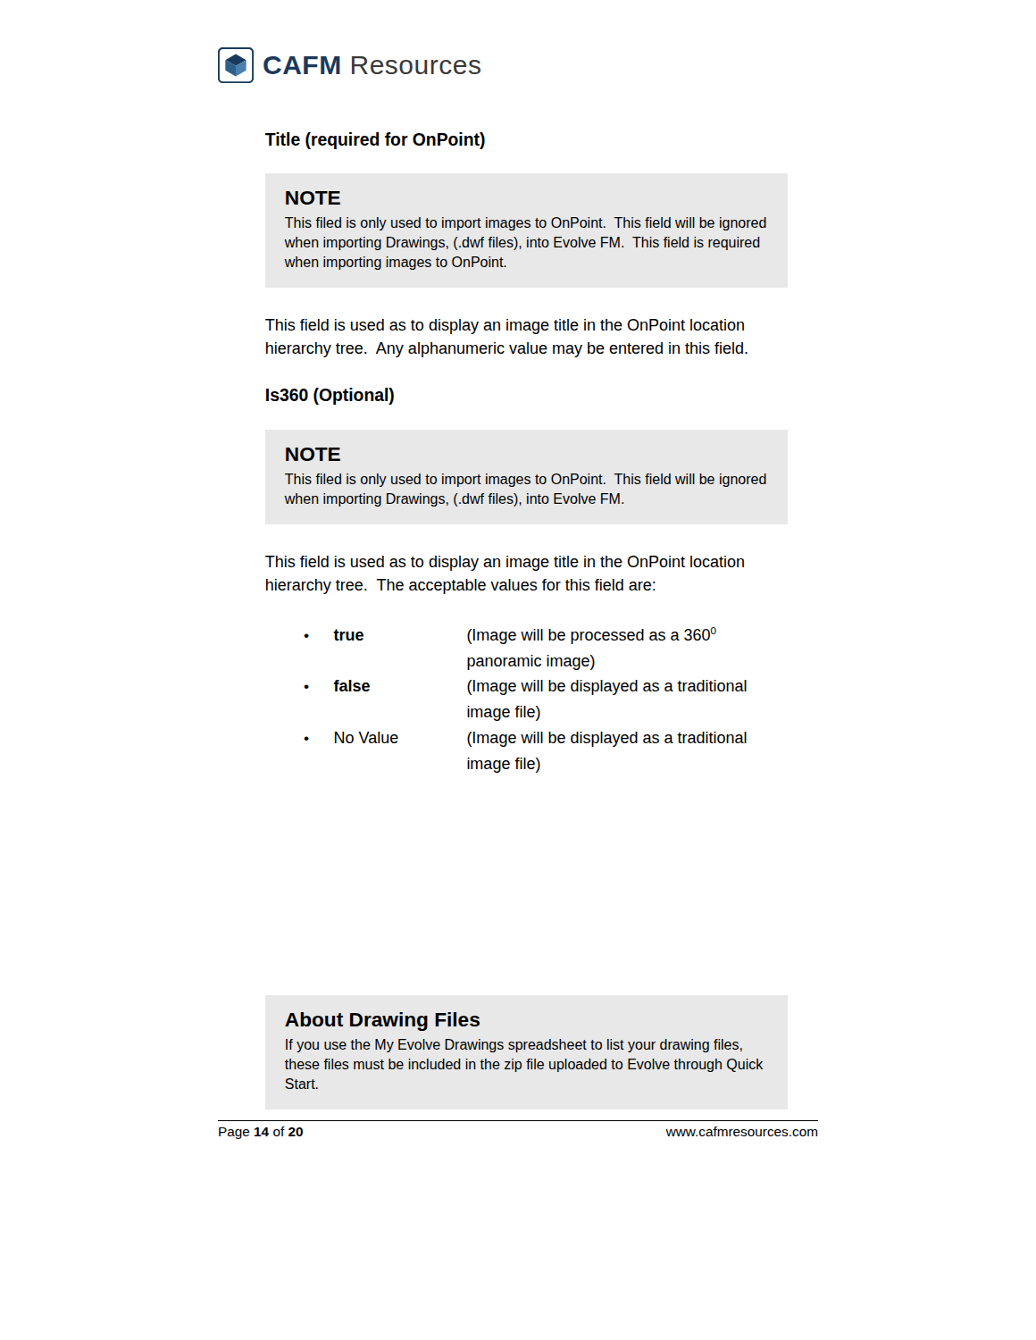CAFM Resources
Title (required for OnPoint)
NOTE
This filed is only used to import images to OnPoint. This field will be ignored when importing Drawings, (.dwf files), into Evolve FM. This field is required when importing images to OnPoint.
This field is used as to display an image title in the OnPoint location hierarchy tree. Any alphanumeric value may be entered in this field.
Is360 (Optional)
NOTE
This filed is only used to import images to OnPoint. This field will be ignored when importing Drawings, (.dwf files), into Evolve FM.
This field is used as to display an image title in the OnPoint location hierarchy tree. The acceptable values for this field are:
true(Image will be processed as a 3600 panoramic image)
false(Image will be displayed as a traditional image file)
No Value(Image will be displayed as a traditional image file)
About Drawing Files
If you use the My Evolve Drawings spreadsheet to list your drawing files, these files must be included in the zip file uploaded to Evolve through Quick Start.
Page 14 of 20
www.cafmresources.com